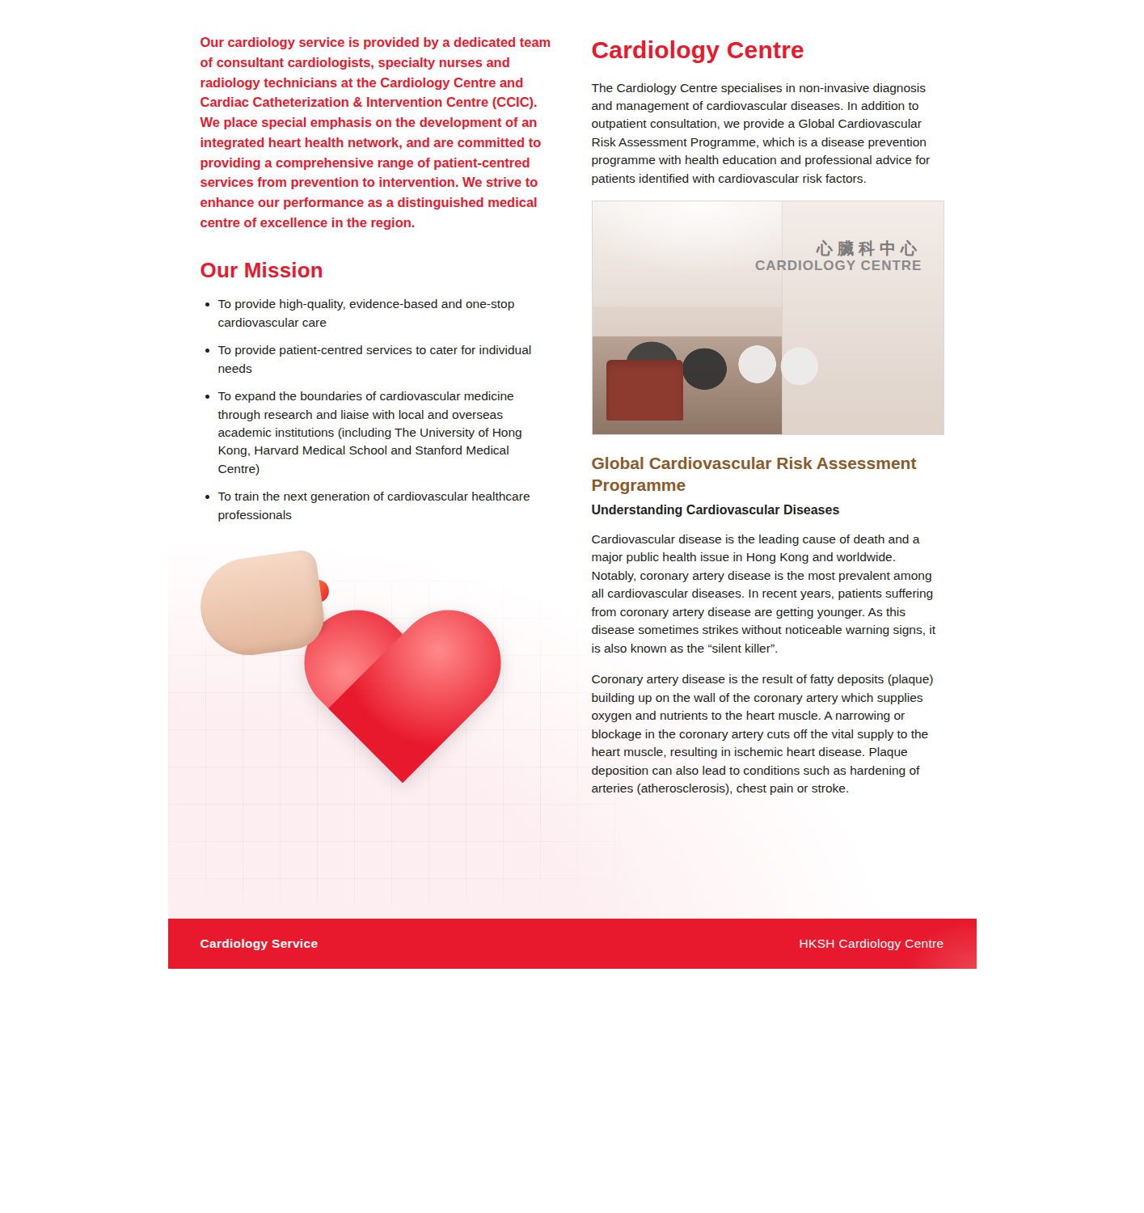Our cardiology service is provided by a dedicated team of consultant cardiologists, specialty nurses and radiology technicians at the Cardiology Centre and Cardiac Catheterization & Intervention Centre (CCIC). We place special emphasis on the development of an integrated heart health network, and are committed to providing a comprehensive range of patient-centred services from prevention to intervention. We strive to enhance our performance as a distinguished medical centre of excellence in the region.
Our Mission
To provide high-quality, evidence-based and one-stop cardiovascular care
To provide patient-centred services to cater for individual needs
To expand the boundaries of cardiovascular medicine through research and liaise with local and overseas academic institutions (including The University of Hong Kong, Harvard Medical School and Stanford Medical Centre)
To train the next generation of cardiovascular healthcare professionals
Cardiology Centre
The Cardiology Centre specialises in non-invasive diagnosis and management of cardiovascular diseases. In addition to outpatient consultation, we provide a Global Cardiovascular Risk Assessment Programme, which is a disease prevention programme with health education and professional advice for patients identified with cardiovascular risk factors.
心臟科中心
CARDIOLOGY CENTRE
Global Cardiovascular Risk Assessment Programme
Understanding Cardiovascular Diseases
Cardiovascular disease is the leading cause of death and a major public health issue in Hong Kong and worldwide. Notably, coronary artery disease is the most prevalent among all cardiovascular diseases. In recent years, patients suffering from coronary artery disease are getting younger. As this disease sometimes strikes without noticeable warning signs, it is also known as the “silent killer”.
Coronary artery disease is the result of fatty deposits (plaque) building up on the wall of the coronary artery which supplies oxygen and nutrients to the heart muscle. A narrowing or blockage in the coronary artery cuts off the vital supply to the heart muscle, resulting in ischemic heart disease. Plaque deposition can also lead to conditions such as hardening of arteries (atherosclerosis), chest pain or stroke.
Cardiology Service
HKSH Cardiology Centre